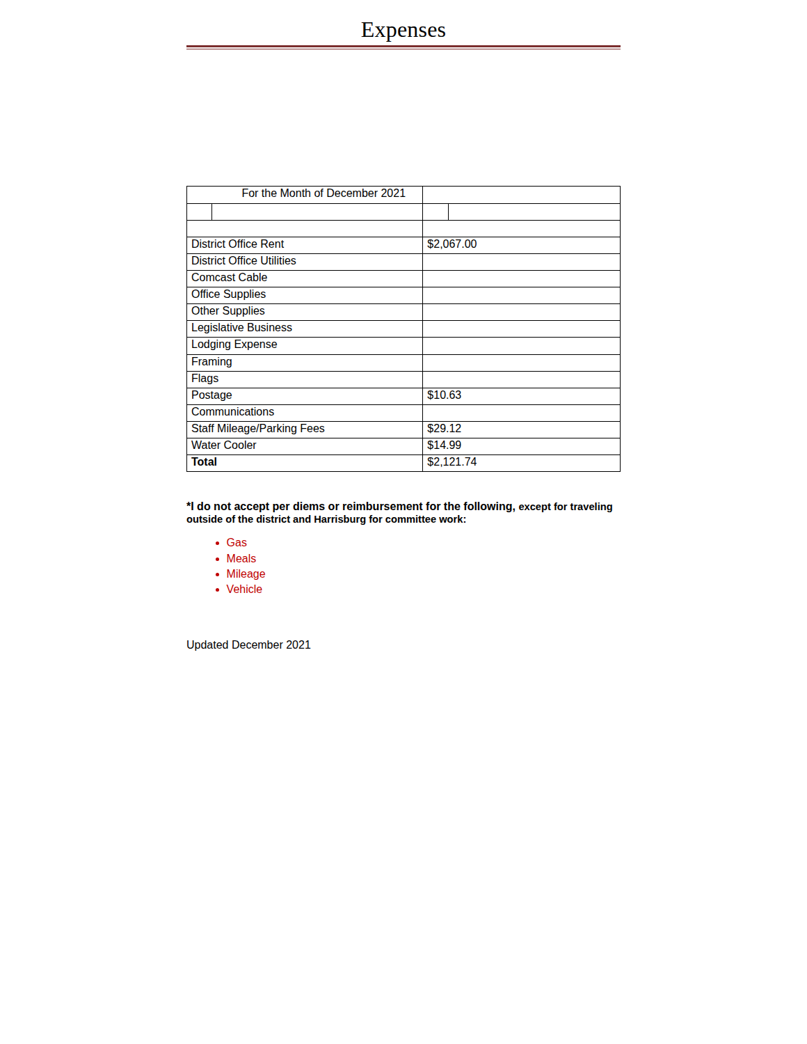Expenses
| | For the Month of December 2021 | | |
| District Office Rent | $2,067.00 |
| District Office Utilities | |
| Comcast Cable | |
| Office Supplies | |
| Other Supplies | |
| Legislative Business | |
| Lodging Expense | |
| Framing | |
| Flags | |
| Postage | $10.63 |
| Communications | |
| Staff Mileage/Parking Fees | $29.12 |
| Water Cooler | $14.99 |
| Total | $2,121.74 |
*I do not accept per diems or reimbursement for the following, except for traveling outside of the district and Harrisburg for committee work:
Gas
Meals
Mileage
Vehicle
Updated December 2021